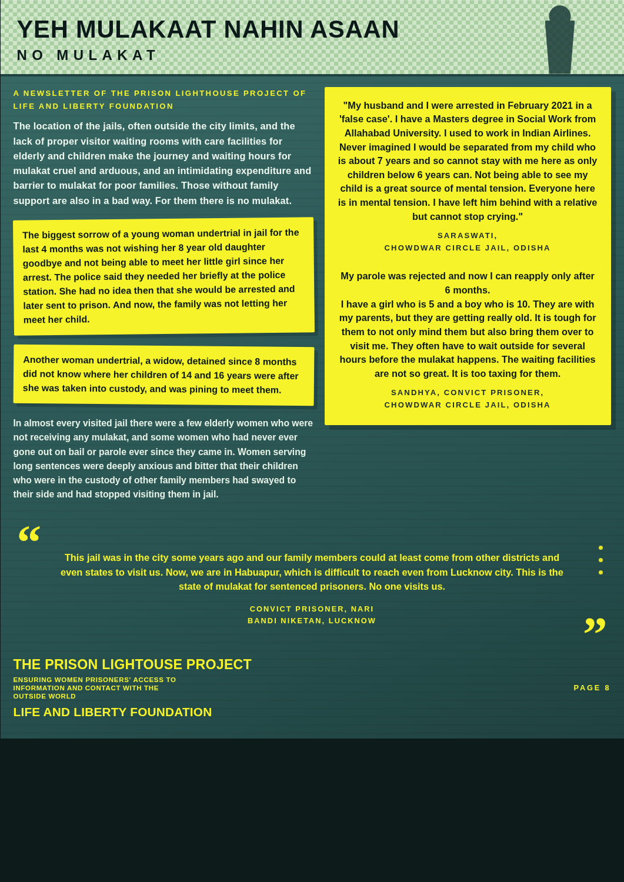Yeh Mulakaat Nahin Asaan
No Mulakat
A newsletter of the Prison Lighthouse Project of Life and Liberty Foundation
The location of the jails, often outside the city limits, and the lack of proper visitor waiting rooms with care facilities for elderly and children make the journey and waiting hours for mulakat cruel and arduous, and an intimidating expenditure and barrier to mulakat for poor families. Those without family support are also in a bad way. For them there is no mulakat.
The biggest sorrow of a young woman undertrial in jail for the last 4 months was not wishing her 8 year old daughter goodbye and not being able to meet her little girl since her arrest. The police said they needed her briefly at the police station. She had no idea then that she would be arrested and later sent to prison. And now, the family was not letting her meet her child.
Another woman undertrial, a widow, detained since 8 months did not know where her children of 14 and 16 years were after she was taken into custody, and was pining to meet them.
In almost every visited jail there were a few elderly women who were not receiving any mulakat, and some women who had never ever gone out on bail or parole ever since they came in. Women serving long sentences were deeply anxious and bitter that their children who were in the custody of other family members had swayed to their side and had stopped visiting them in jail.
"My husband and I were arrested in February 2021 in a 'false case'. I have a Masters degree in Social Work from Allahabad University. I used to work in Indian Airlines. Never imagined I would be separated from my child who is about 7 years and so cannot stay with me here as only children below 6 years can. Not being able to see my child is a great source of mental tension. Everyone here is in mental tension. I have left him behind with a relative but cannot stop crying."
Saraswati,
Chowdwar Circle Jail, Odisha
My parole was rejected and now I can reapply only after 6 months.
I have a girl who is 5 and a boy who is 10. They are with my parents, but they are getting really old. It is tough for them to not only mind them but also bring them over to visit me. They often have to wait outside for several hours before the mulakat happens. The waiting facilities are not so great. It is too taxing for them.
Sandhya, Convict Prisoner,
Chowdwar Circle Jail, Odisha
“
This jail was in the city some years ago and our family members could at least come from other districts and even states to visit us. Now, we are in Habuapur, which is difficult to reach even from Lucknow city. This is the state of mulakat for sentenced prisoners. No one visits us.
Convict Prisoner, Nari
Bandi Niketan, Lucknow
”
The Prison Lightouse Project
Ensuring women prisoners' access to information and contact with the outside world
Life and Liberty Foundation
Page 8